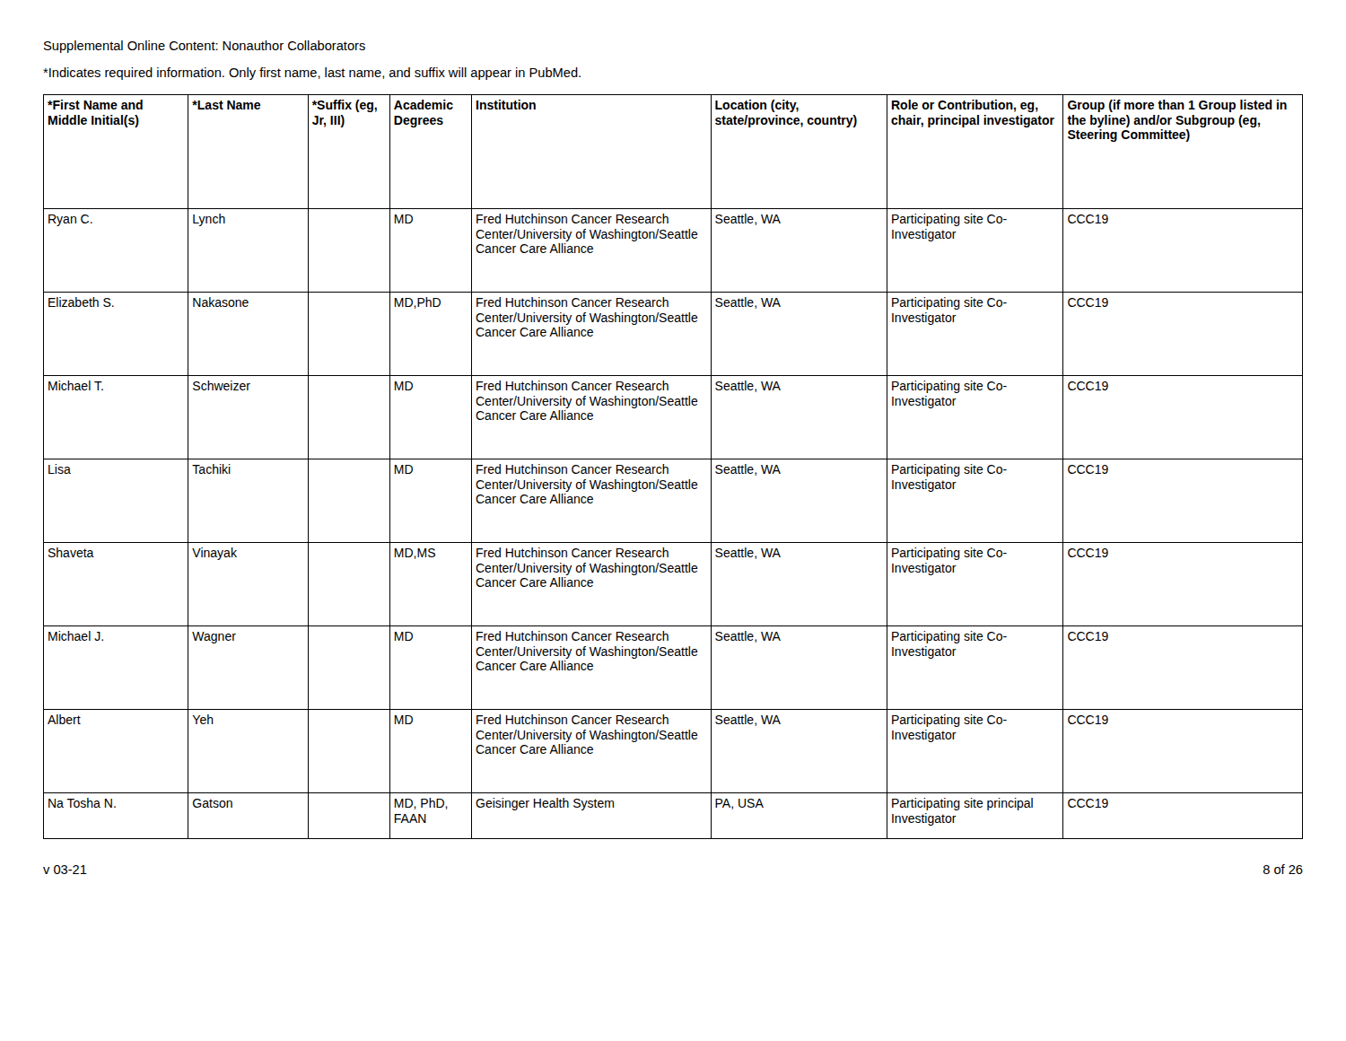Supplemental Online Content: Nonauthor Collaborators
*Indicates required information. Only first name, last name, and suffix will appear in PubMed.
| *First Name and Middle Initial(s) | *Last Name | *Suffix (eg, Jr, III) | Academic Degrees | Institution | Location (city, state/province, country) | Role or Contribution, eg, chair, principal investigator | Group (if more than 1 Group listed in the byline) and/or Subgroup (eg, Steering Committee) |
| --- | --- | --- | --- | --- | --- | --- | --- |
| Ryan C. | Lynch | | MD | Fred Hutchinson Cancer Research Center/University of Washington/Seattle Cancer Care Alliance | Seattle, WA | Participating site Co-Investigator | CCC19 |
| Elizabeth S. | Nakasone | | MD,PhD | Fred Hutchinson Cancer Research Center/University of Washington/Seattle Cancer Care Alliance | Seattle, WA | Participating site Co-Investigator | CCC19 |
| Michael T. | Schweizer | | MD | Fred Hutchinson Cancer Research Center/University of Washington/Seattle Cancer Care Alliance | Seattle, WA | Participating site Co-Investigator | CCC19 |
| Lisa | Tachiki | | MD | Fred Hutchinson Cancer Research Center/University of Washington/Seattle Cancer Care Alliance | Seattle, WA | Participating site Co-Investigator | CCC19 |
| Shaveta | Vinayak | | MD,MS | Fred Hutchinson Cancer Research Center/University of Washington/Seattle Cancer Care Alliance | Seattle, WA | Participating site Co-Investigator | CCC19 |
| Michael J. | Wagner | | MD | Fred Hutchinson Cancer Research Center/University of Washington/Seattle Cancer Care Alliance | Seattle, WA | Participating site Co-Investigator | CCC19 |
| Albert | Yeh | | MD | Fred Hutchinson Cancer Research Center/University of Washington/Seattle Cancer Care Alliance | Seattle, WA | Participating site Co-Investigator | CCC19 |
| Na Tosha N. | Gatson | | MD, PhD, FAAN | Geisinger Health System | PA, USA | Participating site principal Investigator | CCC19 |
v 03-21 8 of 26